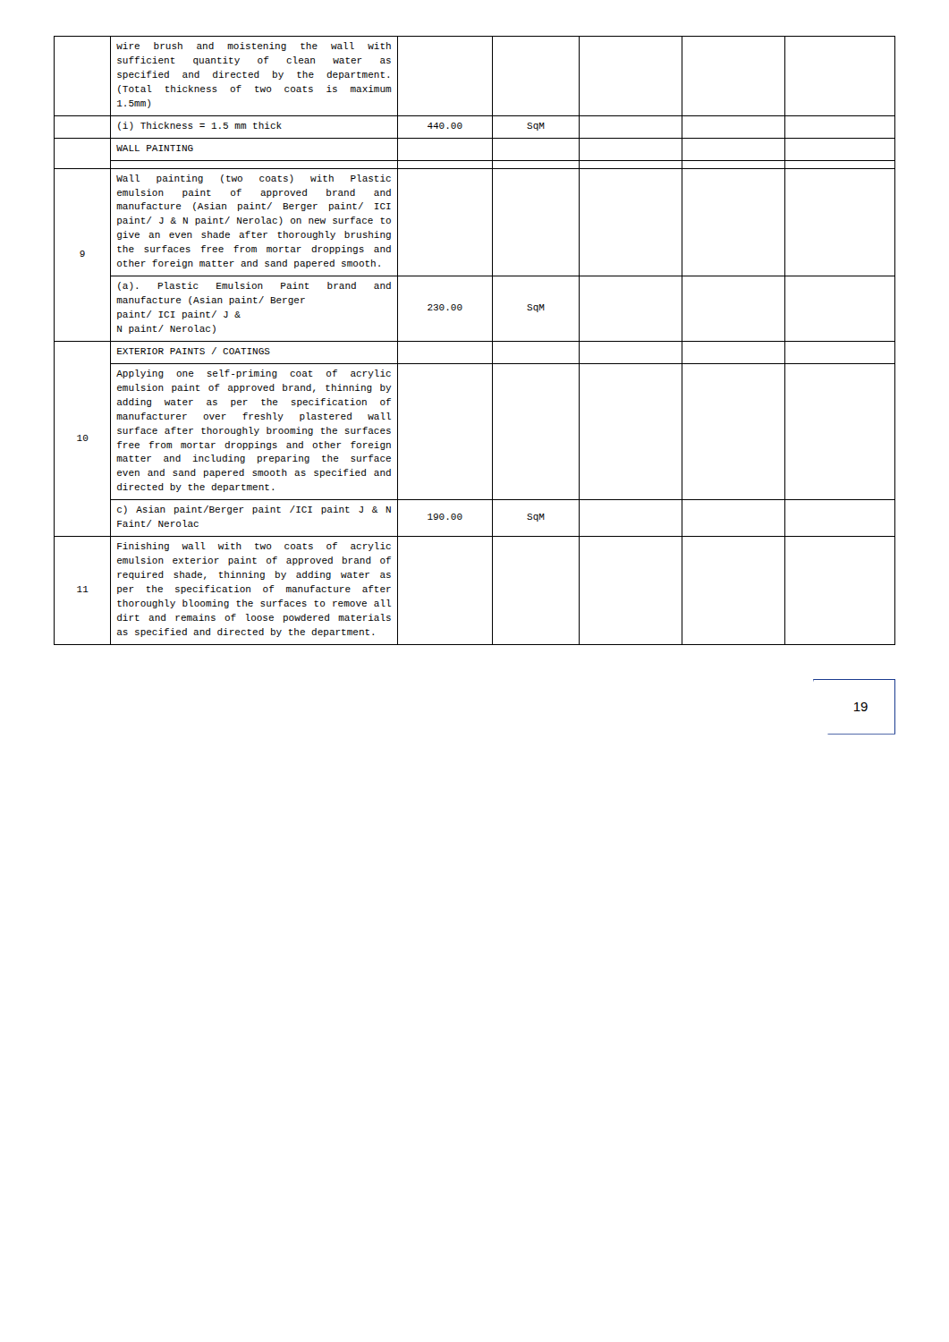| | wire brush and moistening the wall with sufficient quantity of clean water as specified and directed by the department. (Total thickness of two coats is maximum 1.5mm) | | | | | |
| | (i) Thickness = 1.5 mm thick | 440.00 | SqM | | | |
| | WALL PAINTING | | | | | |
| 9 | Wall painting (two coats) with Plastic emulsion paint of approved brand and manufacture (Asian paint/ Berger paint/ ICI paint/ J & N paint/ Nerolac) on new surface to give an even shade after thoroughly brushing the surfaces free from mortar droppings and other foreign matter and sand papered smooth. | | | | | |
| (a). Plastic Emulsion Paint brand and manufacture (Asian paint/ Berger paint/ ICI paint/ J & N paint/ Nerolac) | 230.00 | SqM | | | |
| 10 | EXTERIOR PAINTS / COATINGS | | | | | |
| Applying one self-priming coat of acrylic emulsion paint of approved brand, thinning by adding water as per the specification of manufacturer over freshly plastered wall surface after thoroughly brooming the surfaces free from mortar droppings and other foreign matter and including preparing the surface even and sand papered smooth as specified and directed by the department. | | | | | |
| c) Asian paint/Berger paint /ICI paint J & N Faint/ Nerolac | 190.00 | SqM | | | |
| 11 | Finishing wall with two coats of acrylic emulsion exterior paint of approved brand of required shade, thinning by adding water as per the specification of manufacture after thoroughly blooming the surfaces to remove all dirt and remains of loose powdered materials as specified and directed by the department. | | | | | |
19